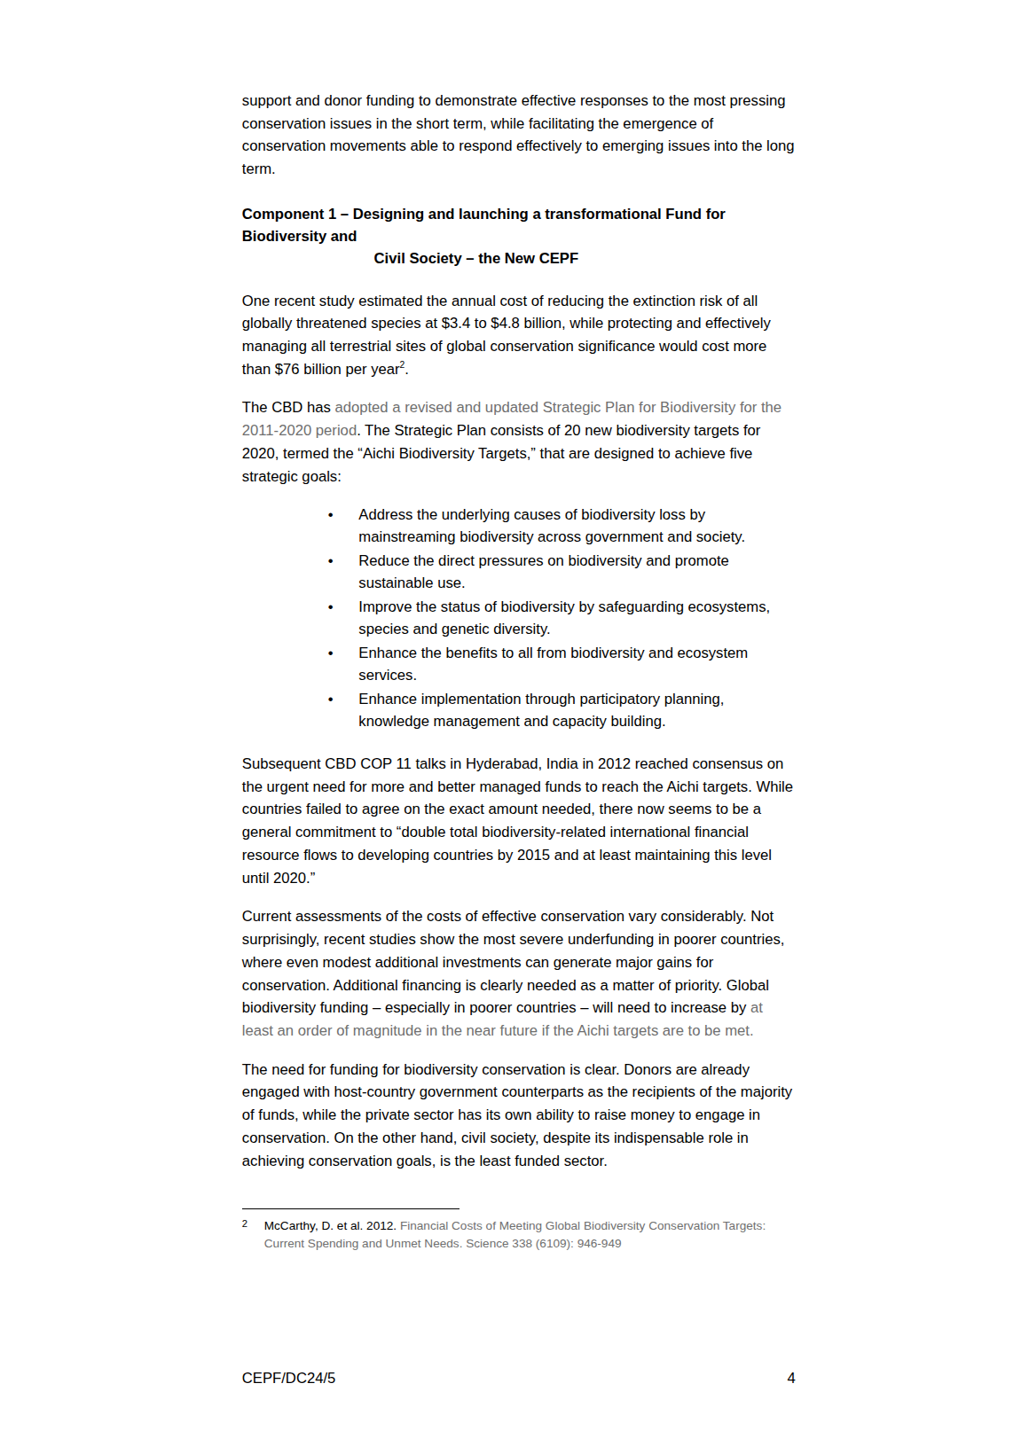support and donor funding to demonstrate effective responses to the most pressing conservation issues in the short term, while facilitating the emergence of conservation movements able to respond effectively to emerging issues into the long term.
Component 1 – Designing and launching a transformational Fund for Biodiversity and Civil Society – the New CEPF
One recent study estimated the annual cost of reducing the extinction risk of all globally threatened species at $3.4 to $4.8 billion, while protecting and effectively managing all terrestrial sites of global conservation significance would cost more than $76 billion per year2.
The CBD has adopted a revised and updated Strategic Plan for Biodiversity for the 2011-2020 period. The Strategic Plan consists of 20 new biodiversity targets for 2020, termed the “Aichi Biodiversity Targets,” that are designed to achieve five strategic goals:
Address the underlying causes of biodiversity loss by mainstreaming biodiversity across government and society.
Reduce the direct pressures on biodiversity and promote sustainable use.
Improve the status of biodiversity by safeguarding ecosystems, species and genetic diversity.
Enhance the benefits to all from biodiversity and ecosystem services.
Enhance implementation through participatory planning, knowledge management and capacity building.
Subsequent CBD COP 11 talks in Hyderabad, India in 2012 reached consensus on the urgent need for more and better managed funds to reach the Aichi targets. While countries failed to agree on the exact amount needed, there now seems to be a general commitment to “double total biodiversity-related international financial resource flows to developing countries by 2015 and at least maintaining this level until 2020.”
Current assessments of the costs of effective conservation vary considerably. Not surprisingly, recent studies show the most severe underfunding in poorer countries, where even modest additional investments can generate major gains for conservation. Additional financing is clearly needed as a matter of priority. Global biodiversity funding – especially in poorer countries – will need to increase by at least an order of magnitude in the near future if the Aichi targets are to be met.
The need for funding for biodiversity conservation is clear. Donors are already engaged with host-country government counterparts as the recipients of the majority of funds, while the private sector has its own ability to raise money to engage in conservation. On the other hand, civil society, despite its indispensable role in achieving conservation goals, is the least funded sector.
2 McCarthy, D. et al. 2012. Financial Costs of Meeting Global Biodiversity Conservation Targets: Current Spending and Unmet Needs. Science 338 (6109): 946-949
CEPF/DC24/5 4